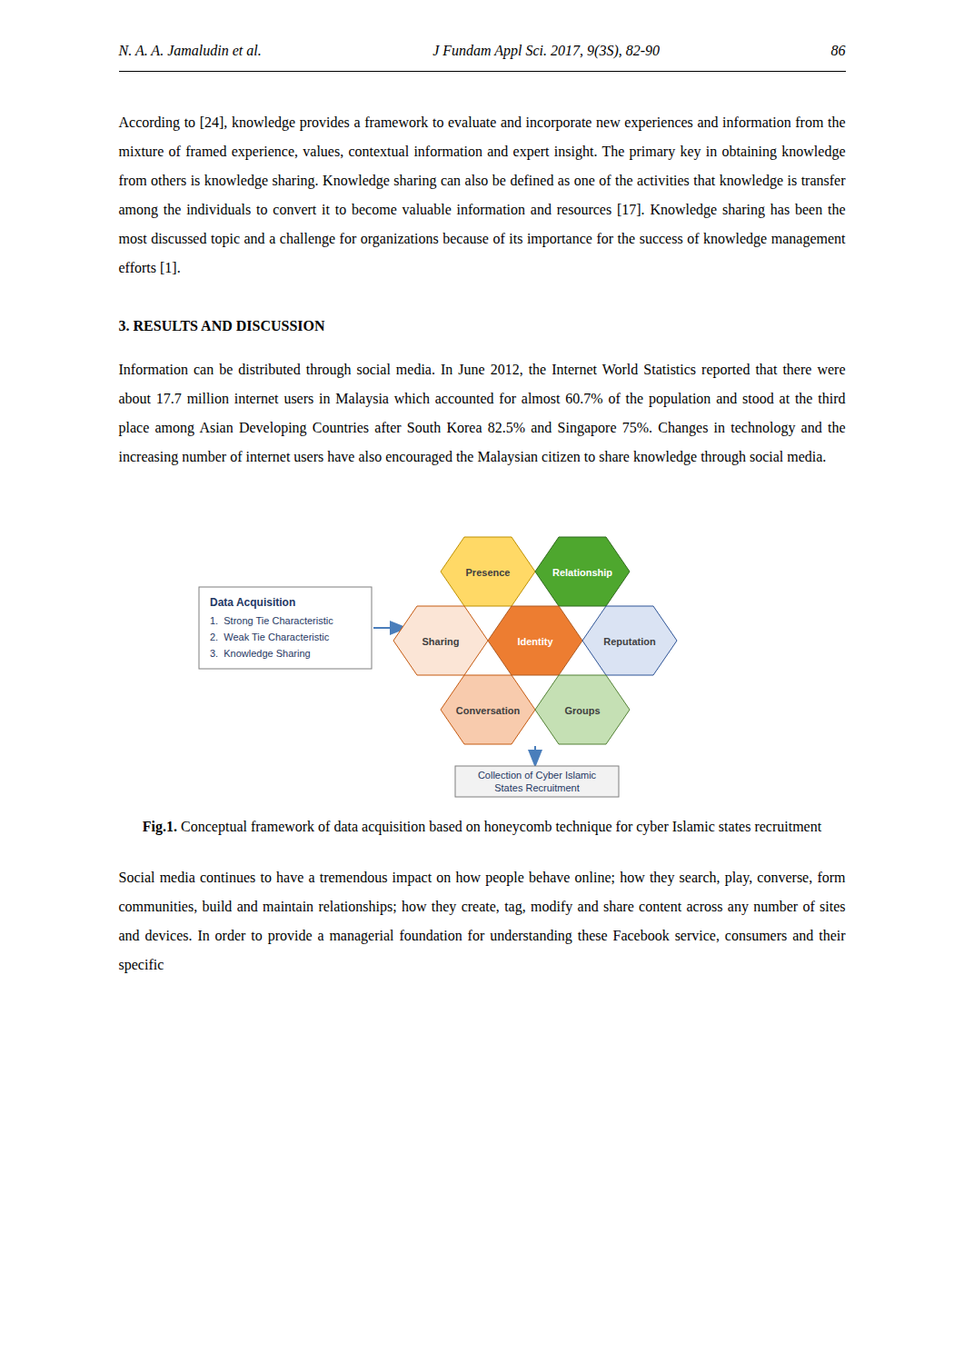N. A. A. Jamaludin et al. J Fundam Appl Sci. 2017, 9(3S), 82-90 86
According to [24], knowledge provides a framework to evaluate and incorporate new experiences and information from the mixture of framed experience, values, contextual information and expert insight. The primary key in obtaining knowledge from others is knowledge sharing. Knowledge sharing can also be defined as one of the activities that knowledge is transfer among the individuals to convert it to become valuable information and resources [17]. Knowledge sharing has been the most discussed topic and a challenge for organizations because of its importance for the success of knowledge management efforts [1].
3. RESULTS AND DISCUSSION
Information can be distributed through social media. In June 2012, the Internet World Statistics reported that there were about 17.7 million internet users in Malaysia which accounted for almost 60.7% of the population and stood at the third place among Asian Developing Countries after South Korea 82.5% and Singapore 75%. Changes in technology and the increasing number of internet users have also encouraged the Malaysian citizen to share knowledge through social media.
Data Acquisition 1. Strong Tie Characteristic 2. Weak Tie Characteristic 3. Knowledge Sharing Presence Relationship Sharing Identity Reputation Conversation Groups Collection of Cyber Islamic States Recruitment
Fig.1. Conceptual framework of data acquisition based on honeycomb technique for cyber Islamic states recruitment
Social media continues to have a tremendous impact on how people behave online; how they search, play, converse, form communities, build and maintain relationships; how they create, tag, modify and share content across any number of sites and devices. In order to provide a managerial foundation for understanding these Facebook service, consumers and their specific